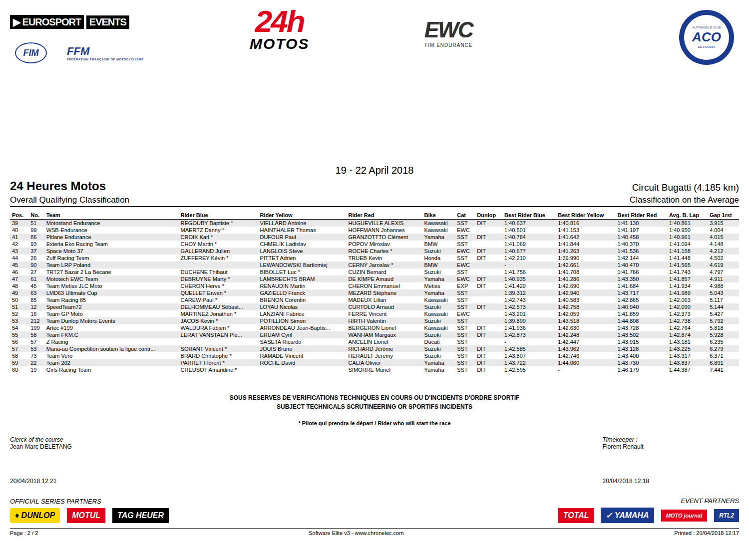▶ EUROSPORT EVENTS
FIM
FFMFÉDÉRATION FRANÇAISE DE MOTOCYCLISME
24h
MOTOS
EWC
FIM ENDURANCE
AUTOMOBILE CLUB
ACO
DE L'OUEST
19 - 22 April 2018
24 Heures Motos
Overall Qualifying Classification
Circuit Bugatti (4.185 km)
Classification on the Average
| Pos. | No. | Team | Rider Blue | Rider Yellow | Rider Red | Bike | Cat | Dunlop | Best Rider Blue | Best Rider Yellow | Best Rider Red | Avg. B. Lap | Gap 1rst |
| --- | --- | --- | --- | --- | --- | --- | --- | --- | --- | --- | --- | --- | --- |
| 39 | 51 | Motostand Endurance | REGOUBY Baptiste * | VIELLARD Antoine | HUGUEVILLE ALEXIS | Kawasaki | SST | DIT | 1:40.637 | 1:40.816 | 1:41.130 | 1:40.861 | 3.915 |
| 40 | 99 | WSB-Endurance | MAERTZ Danny * | HAINTHALER Thomas | HOFFMANN Johannes | Kawasaki | EWC | | 1:40.501 | 1:41.153 | 1:41.197 | 1:40.950 | 4.004 |
| 41 | 86 | Pitlane Endurance | CROIX Karl * | DUFOUR Paul | GRANZOTTTO Clément | Yamaha | SST | DIT | 1:40.784 | 1:41.642 | 1:40.458 | 1:40.961 | 4.015 |
| 42 | 93 | Exteria Eko Racing Team | CHOY Martin * | CHMELÍK Ladislav | POPOV Miroslav | BMW | SST | | 1:41.069 | 1:41.844 | 1:40.370 | 1:41.094 | 4.148 |
| 43 | 37 | Space Moto 37 | GALLERAND Julien | LANGLOIS Steve | ROCHE Charles * | Suzuki | EWC | DIT | 1:40.677 | 1:41.263 | 1:41.536 | 1:41.158 | 4.212 |
| 44 | 26 | Zuff Racing Team | ZUFFEREY Kévin * | PITTET Adrien | TRUEB Kevin | Honda | SST | DIT | 1:42.210 | 1:39.990 | 1:42.144 | 1:41.448 | 4.502 |
| 45 | 90 | Team LRP Poland | | LEWANDOWSKI Bartlomiej | CERNÝ Jaroslav * | BMW | EWC | | - | 1:42.661 | 1:40.470 | 1:41.565 | 4.619 |
| 46 | 27 | TRT27 Bazar 2 La Becane | DUCHENE Thibaut | BIBOLLET Luc * | CUZIN Bernard | Suzuki | SST | | 1:41.756 | 1:41.708 | 1:41.766 | 1:41.743 | 4.797 |
| 47 | 61 | Mototech EWC Team | DEBRUYNE Marty * | LAMBRECHTS BRAM | DE KIMPE Arnaud | Yamaha | EWC | DIT | 1:40.935 | 1:41.286 | 1:43.350 | 1:41.857 | 4.911 |
| 48 | 45 | Team Metiss JLC Moto | CHERON Herve * | RENAUDIN Martin | CHERON Emmanuel | Metiss | EXP | DIT | 1:41.429 | 1:42.690 | 1:41.684 | 1:41.934 | 4.988 |
| 49 | 63 | LMD63 Ultimate Cup | QUELLET Erwan * | GAZIELLO Franck | MEZARD Stéphane | Yamaha | SST | | 1:39.312 | 1:42.940 | 1:43.717 | 1:41.989 | 5.043 |
| 50 | 85 | Team Racing 85 | CAREW Paul * | BRENON Corentin | MADEUX Lilian | Kawasaki | SST | | 1:42.743 | 1:40.583 | 1:42.865 | 1:42.063 | 5.117 |
| 51 | 12 | SpeedTeam72 | DELHOMMEAU Sébast... | LOYAU Nicolas | CURTOLO Arnaud | Suzuki | SST | DIT | 1:42.573 | 1:42.758 | 1:40.940 | 1:42.090 | 5.144 |
| 52 | 16 | Team GP Moto | MARTINEZ Jonathan * | LANZIANI Fabrice | FERRE Vincent | Kawasaki | EWC | | 1:43.201 | 1:42.059 | 1:41.859 | 1:42.373 | 5.427 |
| 53 | 212 | Team Dunlop Motors Events | JACOB Kevin * | POTILLION Simon | HIRTH Valentin | Suzuki | SST | | 1:39.890 | 1:43.518 | 1:44.808 | 1:42.738 | 5.792 |
| 54 | 199 | Artec #199 | WALDURA Fabien * | ARRONDEAU Jean-Baptis... | BERGERON Lionel | Kawasaki | SST | DIT | 1:41.936 | 1:42.630 | 1:43.728 | 1:42.764 | 5.818 |
| 55 | 58 | Team FKM.C | LERAT VANSTAEN Pie... | ERUAM Cyril | WANHAM Margaux | Suzuki | SST | DIT | 1:42.873 | 1:42.248 | 1:43.502 | 1:42.874 | 5.928 |
| 56 | 57 | Z Racing | | SASETA Ricardo | ANCELIN Lionel | Ducati | SST | | - | 1:42.447 | 1:43.915 | 1:43.181 | 6.235 |
| 57 | 53 | Mana-au Competition soutien la ligue contr... | SORANT Vincent * | JOUIS Bruno | RICHARD Jérôme | Suzuki | SST | DIT | 1:42.585 | 1:43.962 | 1:43.128 | 1:43.225 | 6.279 |
| 58 | 73 | Team Vero | BRARD Christophe * | RAMADE Vincent | HERAULT Jeremy | Suzuki | SST | DIT | 1:43.807 | 1:42.746 | 1:43.400 | 1:43.317 | 6.371 |
| 59 | 22 | Team 202 | PARRET Florent * | ROCHE David | CALIA Olivier | Yamaha | SST | DIT | 1:43.722 | 1:44.060 | 1:43.730 | 1:43.837 | 6.891 |
| 60 | 19 | Girls Racing Team | CREUSOT Amandine * | | SIMORRE Muriel | Yamaha | SST | DIT | 1:42.595 | - | 1:46.179 | 1:44.387 | 7.441 |
SOUS RESERVES DE VERIFICATIONS TECHNIQUES EN COURS OU D'INCIDENTS D'ORDRE SPORTIF
SUBJECT TECHNICALS SCRUTINEERING OR SPORTIFS INCIDENTS
* Pilote qui prendra le départ / Rider who will start the race
Clerck of the course
Jean-Marc DELETANG
20/04/2018 12:21
Timekeeper :
Florent Renault
20/04/2018 12:18
OFFICIAL SERIES PARTNERS
♦ DUNLOP MOTUL TAG HEUER
EVENT PARTNERS
TOTAL ✓ YAMAHA MOTO journal RTL2
Page : 2 / 2
Software Elite v3 - www.chronelec.com
Printed : 20/04/2018 12:17